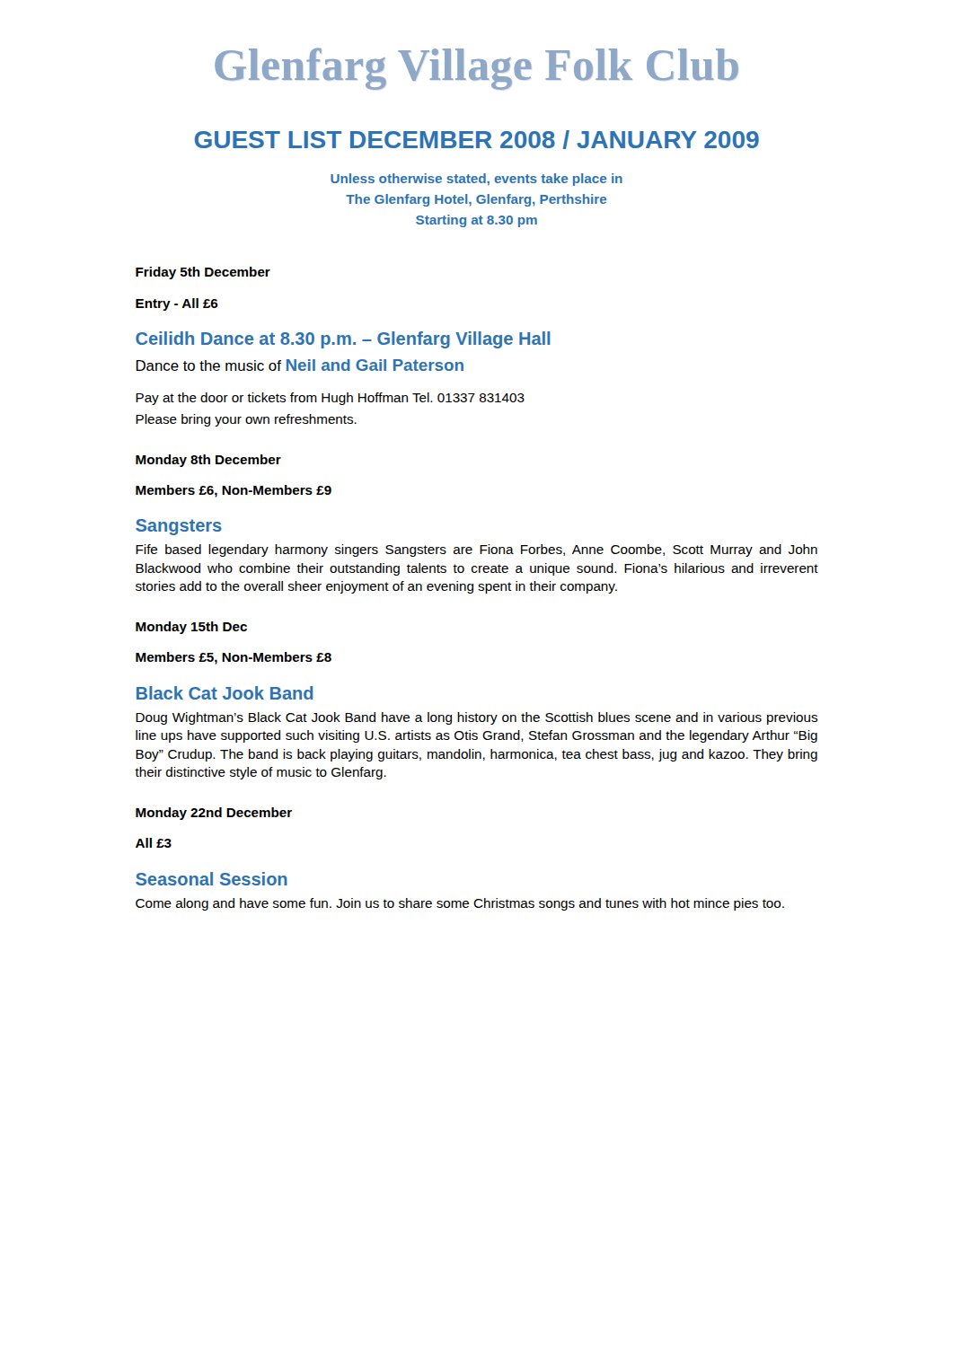Glenfarg Village Folk Club
GUEST LIST DECEMBER 2008 / JANUARY 2009
Unless otherwise stated, events take place in
The Glenfarg Hotel, Glenfarg, Perthshire
Starting at 8.30 pm
Friday 5th December
Entry - All £6
Ceilidh Dance at 8.30 p.m. – Glenfarg Village Hall
Dance to the music of Neil and Gail Paterson
Pay at the door or tickets from Hugh Hoffman Tel. 01337 831403
Please bring your own refreshments.
Monday 8th December
Members £6, Non-Members £9
Sangsters
Fife based legendary harmony singers Sangsters are Fiona Forbes, Anne Coombe, Scott Murray and John Blackwood who combine their outstanding talents to create a unique sound. Fiona’s hilarious and irreverent stories add to the overall sheer enjoyment of an evening spent in their company.
Monday 15th Dec
Members £5, Non-Members £8
Black Cat Jook Band
Doug Wightman’s Black Cat Jook Band have a long history on the Scottish blues scene and in various previous line ups have supported such visiting U.S. artists as Otis Grand, Stefan Grossman and the legendary Arthur “Big Boy” Crudup. The band is back playing guitars, mandolin, harmonica, tea chest bass, jug and kazoo. They bring their distinctive style of music to Glenfarg.
Monday 22nd December
All £3
Seasonal Session
Come along and have some fun. Join us to share some Christmas songs and tunes with hot mince pies too.